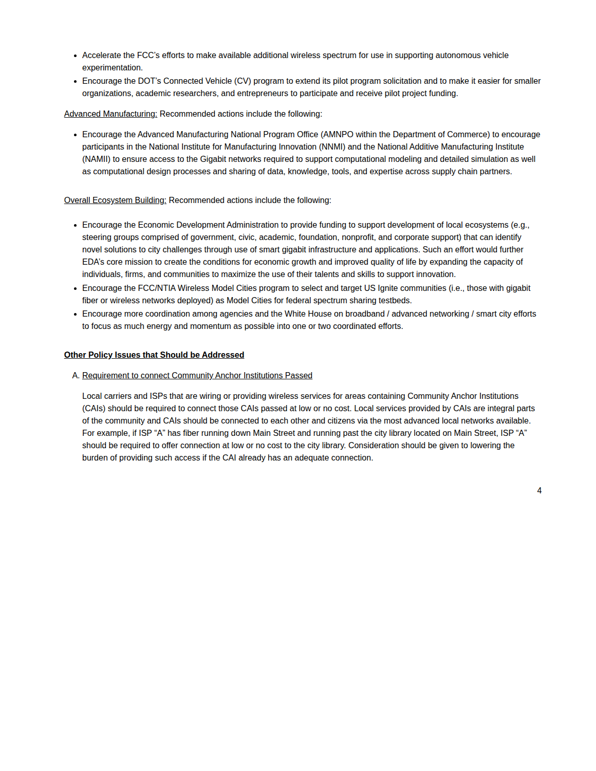Accelerate the FCC’s efforts to make available additional wireless spectrum for use in supporting autonomous vehicle experimentation.
Encourage the DOT’s Connected Vehicle (CV) program to extend its pilot program solicitation and to make it easier for smaller organizations, academic researchers, and entrepreneurs to participate and receive pilot project funding.
Advanced Manufacturing: Recommended actions include the following:
Encourage the Advanced Manufacturing National Program Office (AMNPO within the Department of Commerce) to encourage participants in the National Institute for Manufacturing Innovation (NNMI) and the National Additive Manufacturing Institute (NAMII) to ensure access to the Gigabit networks required to support computational modeling and detailed simulation as well as computational design processes and sharing of data, knowledge, tools, and expertise across supply chain partners.
Overall Ecosystem Building: Recommended actions include the following:
Encourage the Economic Development Administration to provide funding to support development of local ecosystems (e.g., steering groups comprised of government, civic, academic, foundation, nonprofit, and corporate support) that can identify novel solutions to city challenges through use of smart gigabit infrastructure and applications. Such an effort would further EDA’s core mission to create the conditions for economic growth and improved quality of life by expanding the capacity of individuals, firms, and communities to maximize the use of their talents and skills to support innovation.
Encourage the FCC/NTIA Wireless Model Cities program to select and target US Ignite communities (i.e., those with gigabit fiber or wireless networks deployed) as Model Cities for federal spectrum sharing testbeds.
Encourage more coordination among agencies and the White House on broadband / advanced networking / smart city efforts to focus as much energy and momentum as possible into one or two coordinated efforts.
Other Policy Issues that Should be Addressed
Requirement to connect Community Anchor Institutions Passed
Local carriers and ISPs that are wiring or providing wireless services for areas containing Community Anchor Institutions (CAIs) should be required to connect those CAIs passed at low or no cost. Local services provided by CAIs are integral parts of the community and CAIs should be connected to each other and citizens via the most advanced local networks available. For example, if ISP “A” has fiber running down Main Street and running past the city library located on Main Street, ISP “A” should be required to offer connection at low or no cost to the city library. Consideration should be given to lowering the burden of providing such access if the CAI already has an adequate connection.
4